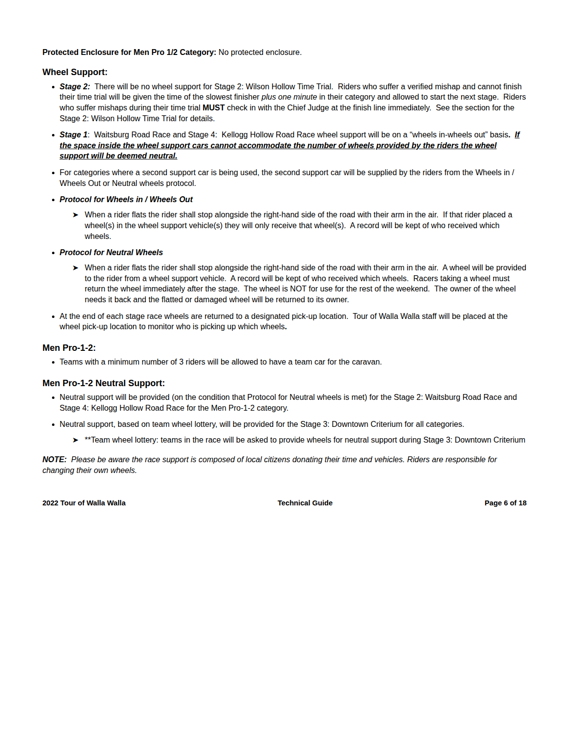Protected Enclosure for Men Pro 1/2 Category: No protected enclosure.
Wheel Support:
Stage 2: There will be no wheel support for Stage 2: Wilson Hollow Time Trial. Riders who suffer a verified mishap and cannot finish their time trial will be given the time of the slowest finisher plus one minute in their category and allowed to start the next stage. Riders who suffer mishaps during their time trial MUST check in with the Chief Judge at the finish line immediately. See the section for the Stage 2: Wilson Hollow Time Trial for details.
Stage 1: Waitsburg Road Race and Stage 4: Kellogg Hollow Road Race wheel support will be on a “wheels in-wheels out” basis. If the space inside the wheel support cars cannot accommodate the number of wheels provided by the riders the wheel support will be deemed neutral.
For categories where a second support car is being used, the second support car will be supplied by the riders from the Wheels in / Wheels Out or Neutral wheels protocol.
Protocol for Wheels in / Wheels Out
When a rider flats the rider shall stop alongside the right-hand side of the road with their arm in the air. If that rider placed a wheel(s) in the wheel support vehicle(s) they will only receive that wheel(s). A record will be kept of who received which wheels.
Protocol for Neutral Wheels
When a rider flats the rider shall stop alongside the right-hand side of the road with their arm in the air. A wheel will be provided to the rider from a wheel support vehicle. A record will be kept of who received which wheels. Racers taking a wheel must return the wheel immediately after the stage. The wheel is NOT for use for the rest of the weekend. The owner of the wheel needs it back and the flatted or damaged wheel will be returned to its owner.
At the end of each stage race wheels are returned to a designated pick-up location. Tour of Walla Walla staff will be placed at the wheel pick-up location to monitor who is picking up which wheels.
Men Pro-1-2:
Teams with a minimum number of 3 riders will be allowed to have a team car for the caravan.
Men Pro-1-2 Neutral Support:
Neutral support will be provided (on the condition that Protocol for Neutral wheels is met) for the Stage 2: Waitsburg Road Race and Stage 4: Kellogg Hollow Road Race for the Men Pro-1-2 category.
Neutral support, based on team wheel lottery, will be provided for the Stage 3: Downtown Criterium for all categories.
**Team wheel lottery: teams in the race will be asked to provide wheels for neutral support during Stage 3: Downtown Criterium
NOTE: Please be aware the race support is composed of local citizens donating their time and vehicles. Riders are responsible for changing their own wheels.
2022 Tour of Walla Walla Technical Guide Page 6 of 18